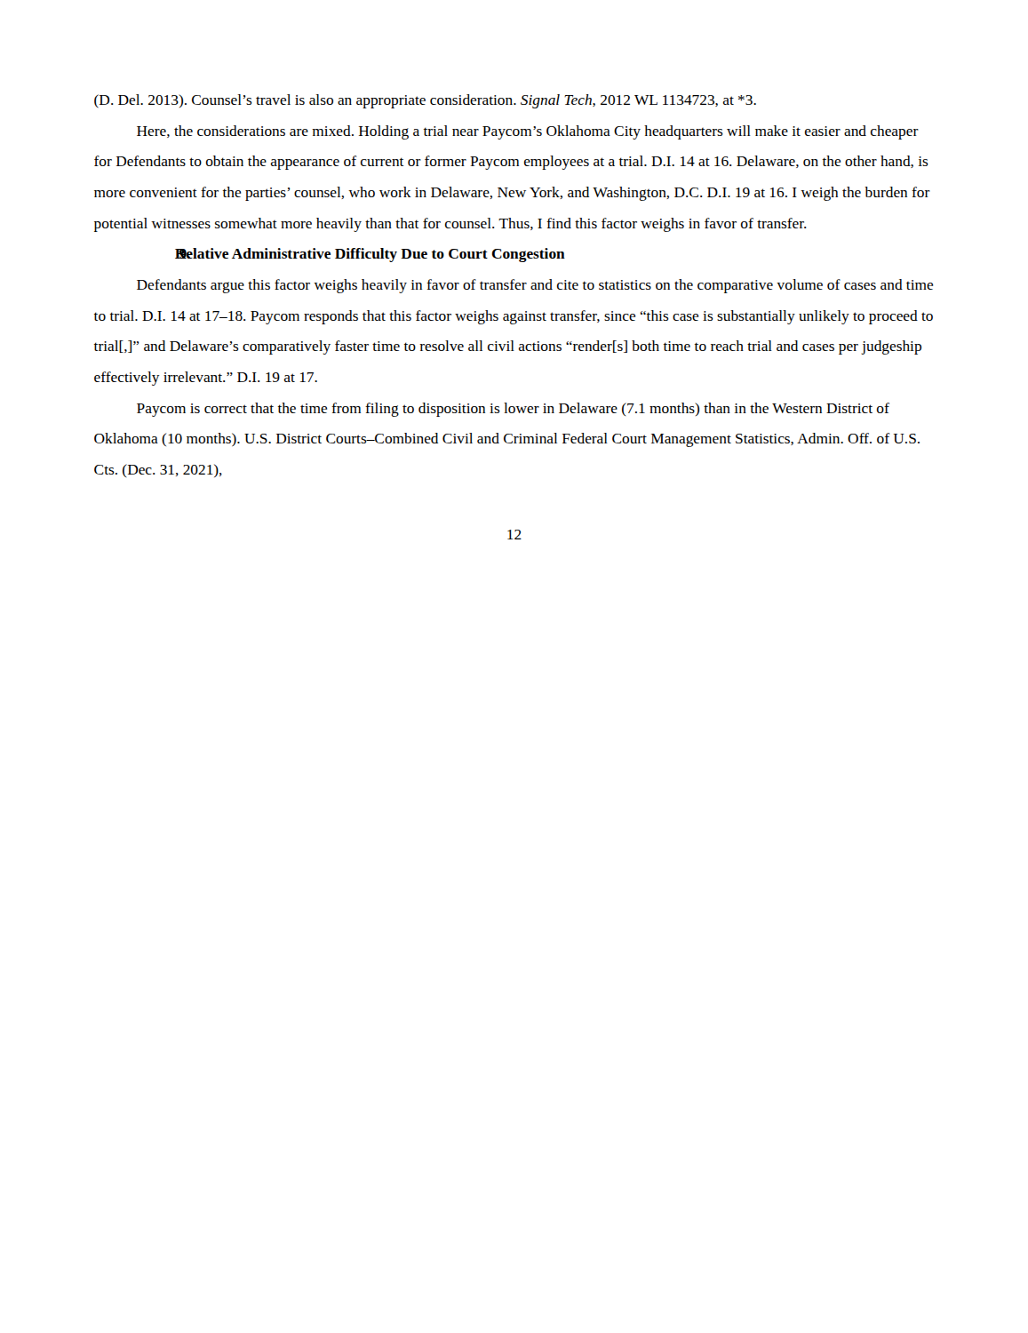(D. Del. 2013). Counsel’s travel is also an appropriate consideration. Signal Tech, 2012 WL 1134723, at *3.
Here, the considerations are mixed. Holding a trial near Paycom’s Oklahoma City headquarters will make it easier and cheaper for Defendants to obtain the appearance of current or former Paycom employees at a trial. D.I. 14 at 16. Delaware, on the other hand, is more convenient for the parties’ counsel, who work in Delaware, New York, and Washington, D.C. D.I. 19 at 16. I weigh the burden for potential witnesses somewhat more heavily than that for counsel. Thus, I find this factor weighs in favor of transfer.
9. Relative Administrative Difficulty Due to Court Congestion
Defendants argue this factor weighs heavily in favor of transfer and cite to statistics on the comparative volume of cases and time to trial. D.I. 14 at 17–18. Paycom responds that this factor weighs against transfer, since “this case is substantially unlikely to proceed to trial[,]” and Delaware’s comparatively faster time to resolve all civil actions “render[s] both time to reach trial and cases per judgeship effectively irrelevant.” D.I. 19 at 17.
Paycom is correct that the time from filing to disposition is lower in Delaware (7.1 months) than in the Western District of Oklahoma (10 months). U.S. District Courts–Combined Civil and Criminal Federal Court Management Statistics, Admin. Off. of U.S. Cts. (Dec. 31, 2021),
12